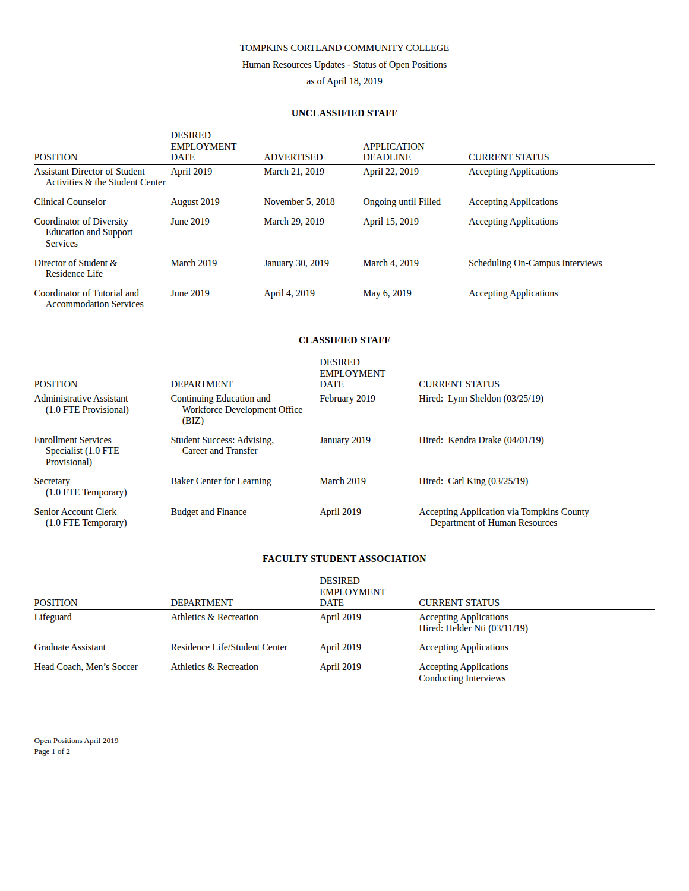TOMPKINS CORTLAND COMMUNITY COLLEGE
Human Resources Updates - Status of Open Positions
as of April 18, 2019
UNCLASSIFIED STAFF
| POSITION | DESIRED EMPLOYMENT DATE | ADVERTISED | APPLICATION DEADLINE | CURRENT STATUS |
| --- | --- | --- | --- | --- |
| Assistant Director of Student Activities & the Student Center | April 2019 | March 21, 2019 | April 22, 2019 | Accepting Applications |
| Clinical Counselor | August 2019 | November 5, 2018 | Ongoing until Filled | Accepting Applications |
| Coordinator of Diversity Education and Support Services | June 2019 | March 29, 2019 | April 15, 2019 | Accepting Applications |
| Director of Student & Residence Life | March 2019 | January 30, 2019 | March 4, 2019 | Scheduling On-Campus Interviews |
| Coordinator of Tutorial and Accommodation Services | June 2019 | April 4, 2019 | May 6, 2019 | Accepting Applications |
CLASSIFIED STAFF
| POSITION | DEPARTMENT | DESIRED EMPLOYMENT DATE | CURRENT STATUS |
| --- | --- | --- | --- |
| Administrative Assistant (1.0 FTE Provisional) | Continuing Education and Workforce Development Office (BIZ) | February 2019 | Hired: Lynn Sheldon (03/25/19) |
| Enrollment Services Specialist (1.0 FTE Provisional) | Student Success: Advising, Career and Transfer | January 2019 | Hired: Kendra Drake (04/01/19) |
| Secretary (1.0 FTE Temporary) | Baker Center for Learning | March 2019 | Hired: Carl King (03/25/19) |
| Senior Account Clerk (1.0 FTE Temporary) | Budget and Finance | April 2019 | Accepting Application via Tompkins County Department of Human Resources |
FACULTY STUDENT ASSOCIATION
| POSITION | DEPARTMENT | DESIRED EMPLOYMENT DATE | CURRENT STATUS |
| --- | --- | --- | --- |
| Lifeguard | Athletics & Recreation | April 2019 | Accepting Applications Hired: Helder Nti (03/11/19) |
| Graduate Assistant | Residence Life/Student Center | April 2019 | Accepting Applications |
| Head Coach, Men’s Soccer | Athletics & Recreation | April 2019 | Accepting Applications Conducting Interviews |
Open Positions April 2019
Page 1 of 2